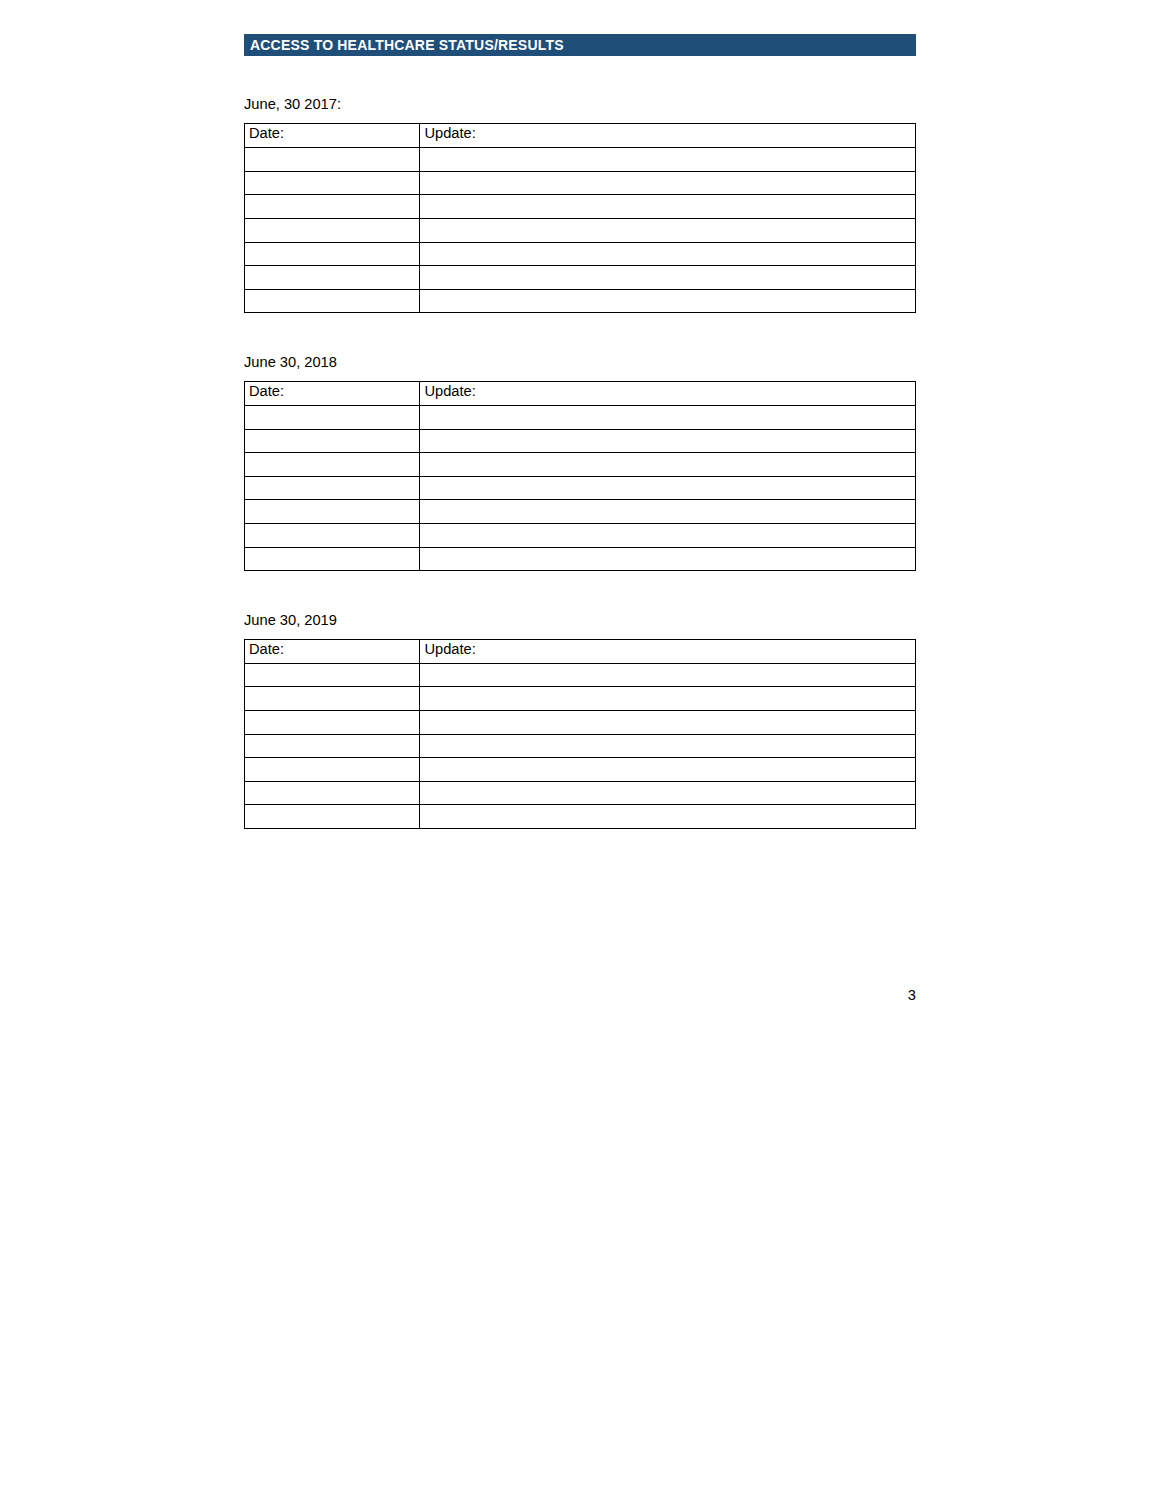ACCESS TO HEALTHCARE STATUS/RESULTS
June, 30 2017:
| Date: | Update: |
June 30, 2018
| Date: | Update: |
June 30, 2019
| Date: | Update: |
3